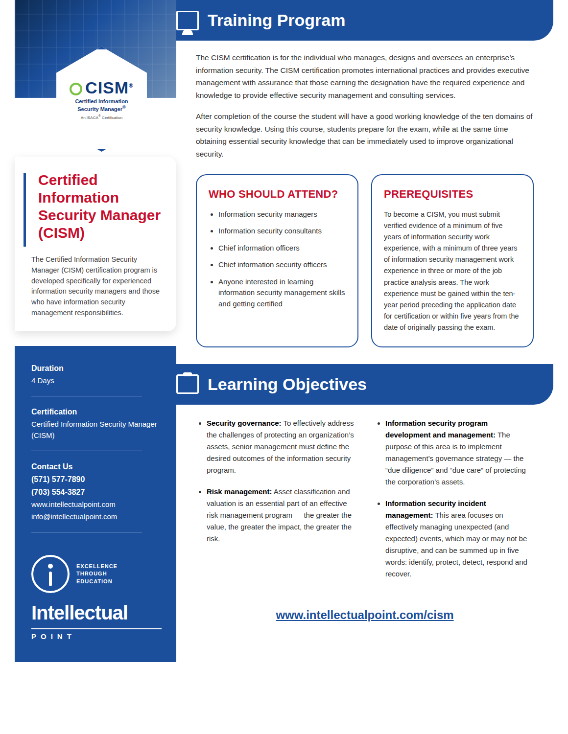CISM®
Certified Information
Security Manager®
An ISACA® Certification
Certified Information
Security Manager
(CISM)
The Certified Information Security Manager (CISM) certification program is developed specifically for experienced information security managers and those who have information security management responsibilities.
Duration
4 Days
Certification
Certified Information Security Manager (CISM)
Contact Us
(571) 577-7890
(703) 554-3827
www.intellectualpoint.com
info@intellectualpoint.com
EXCELLENCE
THROUGH
EDUCATION
Intellectual POINT
Training Program
The CISM certification is for the individual who manages, designs and oversees an enterprise’s information security. The CISM certification promotes international practices and provides executive management with assurance that those earning the designation have the required experience and knowledge to provide effective security management and consulting services.
After completion of the course the student will have a good working knowledge of the ten domains of security knowledge. Using this course, students prepare for the exam, while at the same time obtaining essential security knowledge that can be immediately used to improve organizational security.
Who Should Attend?
Information security managers
Information security consultants
Chief information officers
Chief information security officers
Anyone interested in learning information security management skills and getting certified
Prerequisites
To become a CISM, you must submit verified evidence of a minimum of five years of information security work experience, with a minimum of three years of information security management work experience in three or more of the job practice analysis areas. The work experience must be gained within the ten-year period preceding the application date for certification or within five years from the date of originally passing the exam.
Learning Objectives
Security governance: To effectively address the challenges of protecting an organization’s assets, senior management must define the desired outcomes of the information security program.
Risk management: Asset classification and valuation is an essential part of an effective risk management program — the greater the value, the greater the impact, the greater the risk.
Information security program development and management: The purpose of this area is to implement management’s governance strategy — the “due diligence” and “due care” of protecting the corporation’s assets.
Information security incident management: This area focuses on effectively managing unexpected (and expected) events, which may or may not be disruptive, and can be summed up in five words: identify, protect, detect, respond and recover.
www.intellectualpoint.com/cism